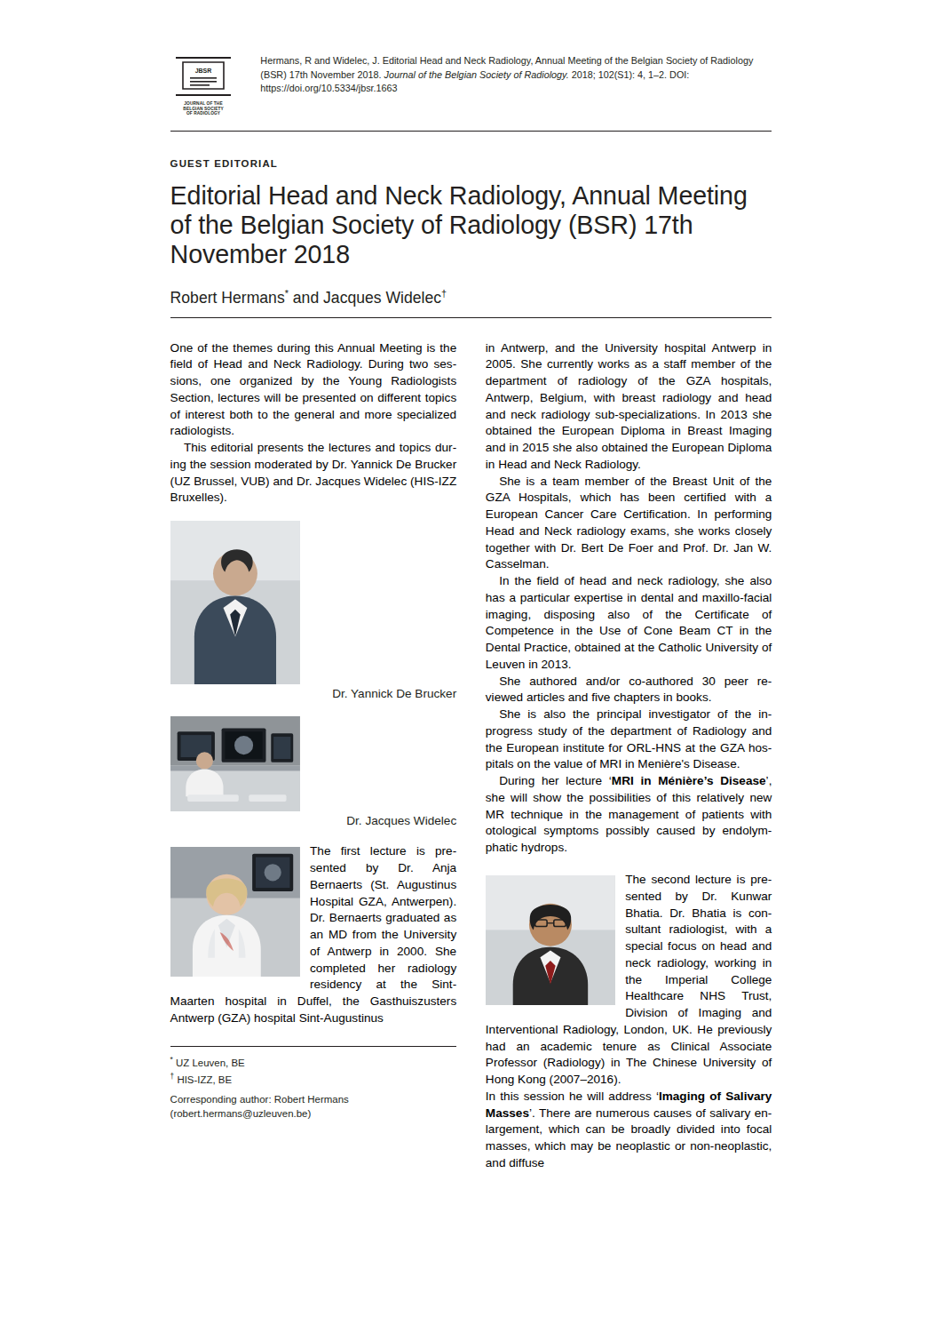JBSR
Journal of the
Belgian Society
of Radiology
Hermans, R and Widelec, J. Editorial Head and Neck Radiology, Annual Meeting of the Belgian Society of Radiology (BSR) 17th November 2018. Journal of the Belgian Society of Radiology. 2018; 102(S1): 4, 1–2. DOI: https://doi.org/10.5334/jbsr.1663
Guest Editorial
Editorial Head and Neck Radiology, Annual Meeting of the Belgian Society of Radiology (BSR) 17th November 2018
Robert Hermans* and Jacques Widelec†
One of the themes during this Annual Meeting is the field of Head and Neck Radiology. During two sessions, one organized by the Young Radiologists Section, lectures will be presented on different topics of interest both to the general and more specialized radiologists.
This editorial presents the lectures and topics during the session moderated by Dr. Yannick De Brucker (UZ Brussel, VUB) and Dr. Jacques Widelec (HIS-IZZ Bruxelles).
Dr. Yannick De Brucker
Dr. Jacques Widelec
The first lecture is presented by Dr. Anja Bernaerts (St. Augustinus Hospital GZA, Antwerpen). Dr. Bernaerts graduated as an MD from the University of Antwerp in 2000. She completed her radiology residency at the Sint-Maarten hospital in Duffel, the Gasthuiszusters Antwerp (GZA) hospital Sint-Augustinus
* UZ Leuven, BE
† HIS-IZZ, BE
Corresponding author: Robert Hermans
(robert.hermans@uzleuven.be)
in Antwerp, and the University hospital Antwerp in 2005. She currently works as a staff member of the department of radiology of the GZA hospitals, Antwerp, Belgium, with breast radiology and head and neck radiology sub-specializations. In 2013 she obtained the European Diploma in Breast Imaging and in 2015 she also obtained the European Diploma in Head and Neck Radiology.
She is a team member of the Breast Unit of the GZA Hospitals, which has been certified with a European Cancer Care Certification. In performing Head and Neck radiology exams, she works closely together with Dr. Bert De Foer and Prof. Dr. Jan W. Casselman.
In the field of head and neck radiology, she also has a particular expertise in dental and maxillo-facial imaging, disposing also of the Certificate of Competence in the Use of Cone Beam CT in the Dental Practice, obtained at the Catholic University of Leuven in 2013.
She authored and/or co-authored 30 peer reviewed articles and five chapters in books.
She is also the principal investigator of the in-progress study of the department of Radiology and the European institute for ORL-HNS at the GZA hospitals on the value of MRI in Menière's Disease.
During her lecture ‘MRI in Ménière’s Disease’, she will show the possibilities of this relatively new MR technique in the management of patients with otological symptoms possibly caused by endolymphatic hydrops.
The second lecture is presented by Dr. Kunwar Bhatia. Dr. Bhatia is consultant radiologist, with a special focus on head and neck radiology, working in the Imperial College Healthcare NHS Trust, Division of Imaging and Interventional Radiology, London, UK. He previously had an academic tenure as Clinical Associate Professor (Radiology) in The Chinese University of Hong Kong (2007–2016).
In this session he will address ‘Imaging of Salivary Masses’. There are numerous causes of salivary enlargement, which can be broadly divided into focal masses, which may be neoplastic or non-neoplastic, and diffuse